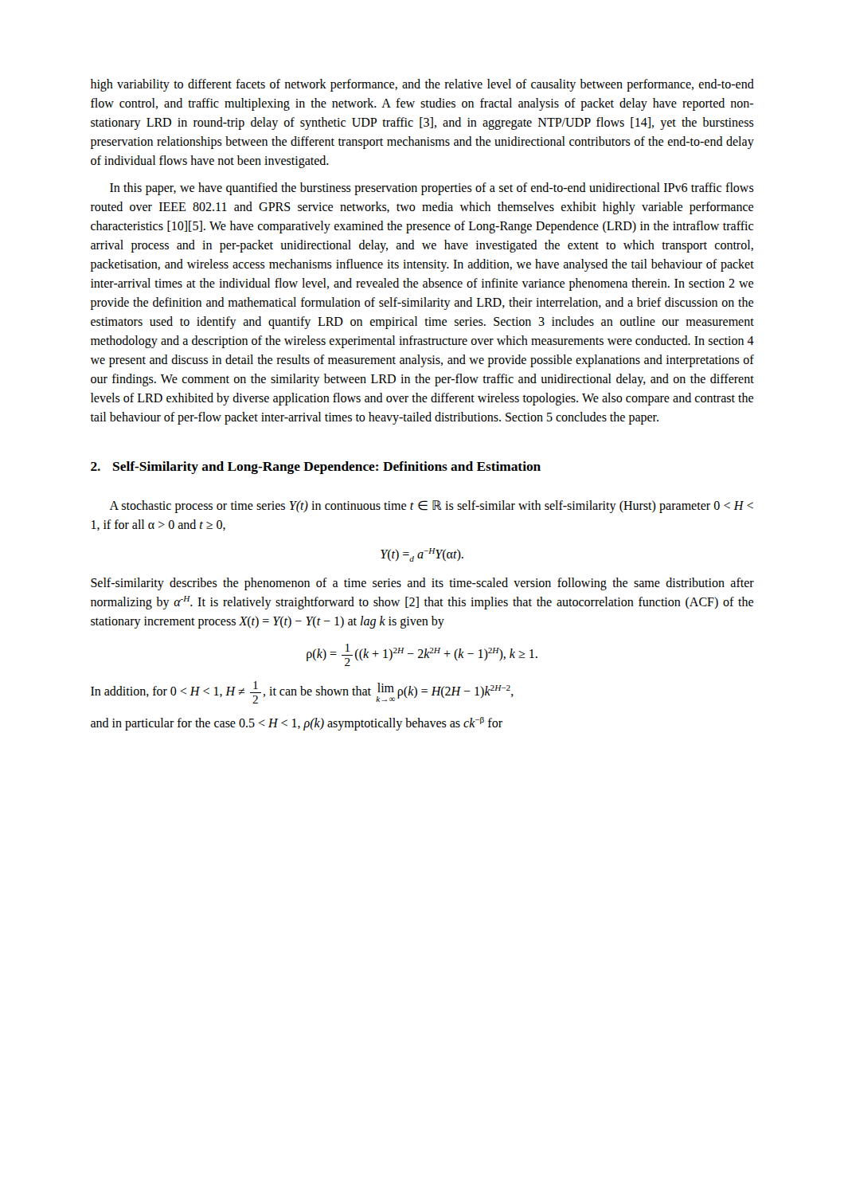high variability to different facets of network performance, and the relative level of causality between performance, end-to-end flow control, and traffic multiplexing in the network. A few studies on fractal analysis of packet delay have reported non-stationary LRD in round-trip delay of synthetic UDP traffic [3], and in aggregate NTP/UDP flows [14], yet the burstiness preservation relationships between the different transport mechanisms and the unidirectional contributors of the end-to-end delay of individual flows have not been investigated.
In this paper, we have quantified the burstiness preservation properties of a set of end-to-end unidirectional IPv6 traffic flows routed over IEEE 802.11 and GPRS service networks, two media which themselves exhibit highly variable performance characteristics [10][5]. We have comparatively examined the presence of Long-Range Dependence (LRD) in the intraflow traffic arrival process and in per-packet unidirectional delay, and we have investigated the extent to which transport control, packetisation, and wireless access mechanisms influence its intensity. In addition, we have analysed the tail behaviour of packet inter-arrival times at the individual flow level, and revealed the absence of infinite variance phenomena therein. In section 2 we provide the definition and mathematical formulation of self-similarity and LRD, their interrelation, and a brief discussion on the estimators used to identify and quantify LRD on empirical time series. Section 3 includes an outline our measurement methodology and a description of the wireless experimental infrastructure over which measurements were conducted. In section 4 we present and discuss in detail the results of measurement analysis, and we provide possible explanations and interpretations of our findings. We comment on the similarity between LRD in the per-flow traffic and unidirectional delay, and on the different levels of LRD exhibited by diverse application flows and over the different wireless topologies. We also compare and contrast the tail behaviour of per-flow packet inter-arrival times to heavy-tailed distributions. Section 5 concludes the paper.
2. Self-Similarity and Long-Range Dependence: Definitions and Estimation
A stochastic process or time series Y(t) in continuous time t ∈ ℝ is self-similar with self-similarity (Hurst) parameter 0 < H < 1, if for all α > 0 and t ≥ 0,
Y(t) =d a−HY(αt).
Self-similarity describes the phenomenon of a time series and its time-scaled version following the same distribution after normalizing by α-H. It is relatively straightforward to show [2] that this implies that the autocorrelation function (ACF) of the stationary increment process X(t) = Y(t) − Y(t − 1) at lag k is given by
ρ(k) = 12((k + 1)2H − 2k2H + (k − 1)2H), k ≥ 1.
In addition, for 0 < H < 1, H ≠ 12, it can be shown that lim k→∞ρ(k) = H(2H − 1)k2H−2,
and in particular for the case 0.5 < H < 1, ρ(k) asymptotically behaves as ck−β for